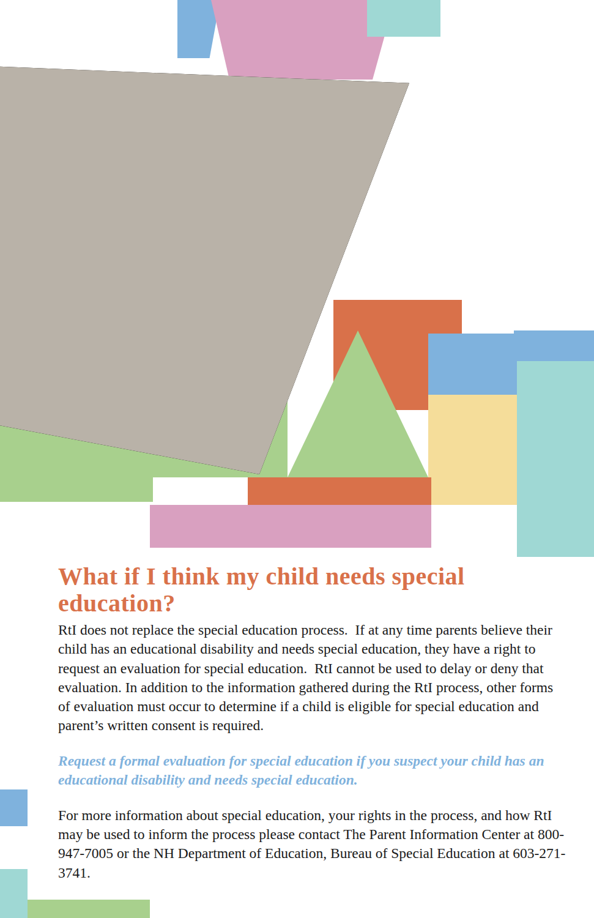What if I think my child needs special education?
RtI does not replace the special education process. If at any time parents believe their child has an educational disability and needs special education, they have a right to request an evaluation for special education. RtI cannot be used to delay or deny that evaluation. In addition to the information gathered during the RtI process, other forms of evaluation must occur to determine if a child is eligible for special education and parent’s written consent is required.
Request a formal evaluation for special education if you suspect your child has an educational disability and needs special education.
For more information about special education, your rights in the process, and how RtI may be used to inform the process please contact The Parent Information Center at 800-947-7005 or the NH Department of Education, Bureau of Special Education at 603-271-3741.